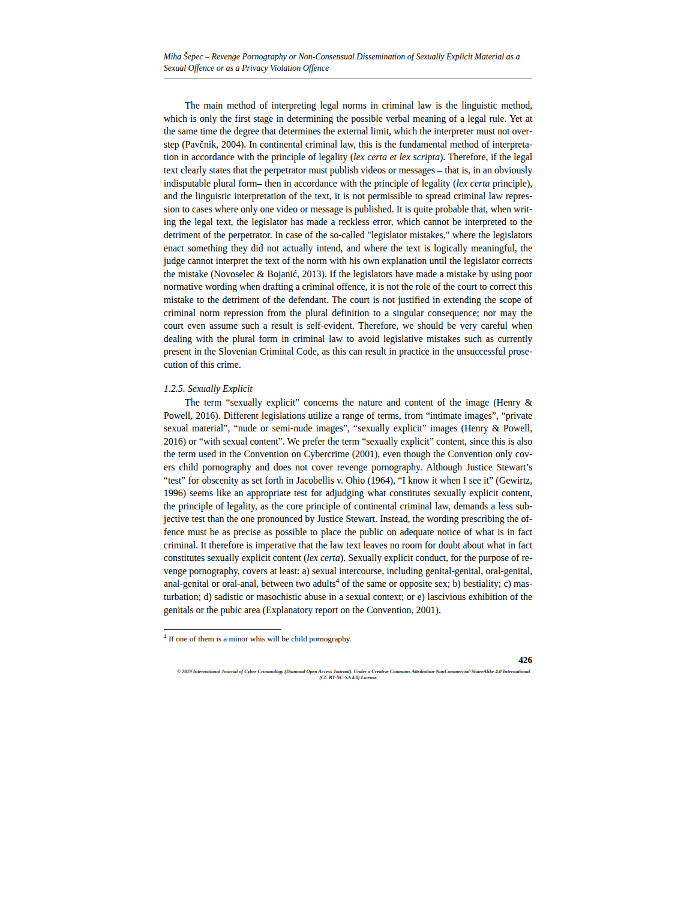Miha Šepec – Revenge Pornography or Non-Consensual Dissemination of Sexually Explicit Material as a Sexual Offence or as a Privacy Violation Offence
The main method of interpreting legal norms in criminal law is the linguistic method, which is only the first stage in determining the possible verbal meaning of a legal rule. Yet at the same time the degree that determines the external limit, which the interpreter must not overstep (Pavčnik, 2004). In continental criminal law, this is the fundamental method of interpretation in accordance with the principle of legality (lex certa et lex scripta). Therefore, if the legal text clearly states that the perpetrator must publish videos or messages – that is, in an obviously indisputable plural form– then in accordance with the principle of legality (lex certa principle), and the linguistic interpretation of the text, it is not permissible to spread criminal law repression to cases where only one video or message is published. It is quite probable that, when writing the legal text, the legislator has made a reckless error, which cannot be interpreted to the detriment of the perpetrator. In case of the so-called "legislator mistakes," where the legislators enact something they did not actually intend, and where the text is logically meaningful, the judge cannot interpret the text of the norm with his own explanation until the legislator corrects the mistake (Novoselec & Bojanić, 2013). If the legislators have made a mistake by using poor normative wording when drafting a criminal offence, it is not the role of the court to correct this mistake to the detriment of the defendant. The court is not justified in extending the scope of criminal norm repression from the plural definition to a singular consequence; nor may the court even assume such a result is self-evident. Therefore, we should be very careful when dealing with the plural form in criminal law to avoid legislative mistakes such as currently present in the Slovenian Criminal Code, as this can result in practice in the unsuccessful prosecution of this crime.
1.2.5. Sexually Explicit
The term “sexually explicit” concerns the nature and content of the image (Henry & Powell, 2016). Different legislations utilize a range of terms, from “intimate images”, “private sexual material”, “nude or semi-nude images”, “sexually explicit” images (Henry & Powell, 2016) or “with sexual content”. We prefer the term “sexually explicit” content, since this is also the term used in the Convention on Cybercrime (2001), even though the Convention only covers child pornography and does not cover revenge pornography. Although Justice Stewart’s “test” for obscenity as set forth in Jacobellis v. Ohio (1964), “I know it when I see it” (Gewirtz, 1996) seems like an appropriate test for adjudging what constitutes sexually explicit content, the principle of legality, as the core principle of continental criminal law, demands a less subjective test than the one pronounced by Justice Stewart. Instead, the wording prescribing the offence must be as precise as possible to place the public on adequate notice of what is in fact criminal. It therefore is imperative that the law text leaves no room for doubt about what in fact constitutes sexually explicit content (lex certa). Sexually explicit conduct, for the purpose of revenge pornography, covers at least: a) sexual intercourse, including genital-genital, oral-genital, anal-genital or oral-anal, between two adults4 of the same or opposite sex; b) bestiality; c) masturbation; d) sadistic or masochistic abuse in a sexual context; or e) lascivious exhibition of the genitals or the pubic area (Explanatory report on the Convention, 2001).
4 If one of them is a minor whis will be child pornography.
426
© 2019 International Journal of Cyber Criminology (Diamond Open Access Journal). Under a Creative Commons Attribution-NonCommercial-ShareAlike 4.0 International (CC BY-NC-SA 4.0) License